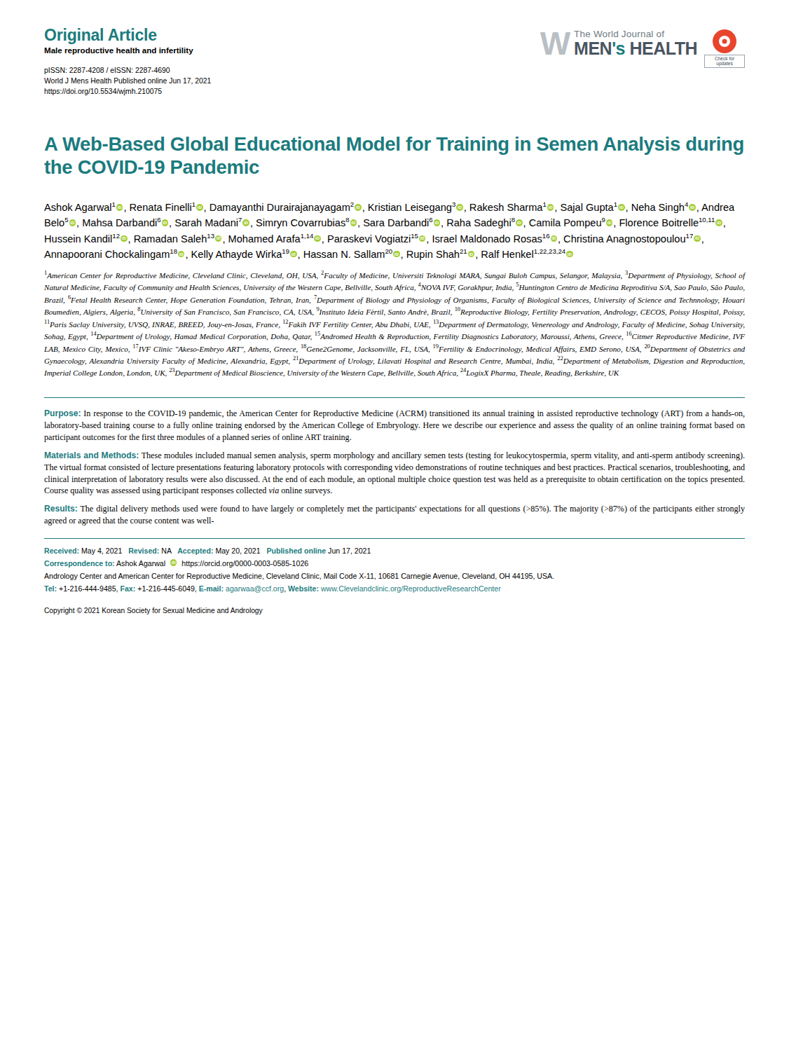Original Article
Male reproductive health and infertility
pISSN: 2287-4208 / eISSN: 2287-4690
World J Mens Health Published online Jun 17, 2021
https://doi.org/10.5534/wjmh.210075
W The World Journal of
MEN's HEALTH
Check for
updates
A Web-Based Global Educational Model for Training in Semen Analysis during the COVID-19 Pandemic
Ashok Agarwal1 , Renata Finelli1 , Damayanthi Durairajanayagam2 , Kristian Leisegang3 , Rakesh Sharma1 , Sajal Gupta1 , Neha Singh4 , Andrea Belo5 , Mahsa Darbandi6 , Sarah Madani7 , Simryn Covarrubias8 , Sara Darbandi6 , Raha Sadeghi8 , Camila Pompeu9 , Florence Boitrelle10,11 , Hussein Kandil12 , Ramadan Saleh13 , Mohamed Arafa1,14 , Paraskevi Vogiatzi15 , Israel Maldonado Rosas16 , Christina Anagnostopoulou17 , Annapoorani Chockalingam18 , Kelly Athayde Wirka19 , Hassan N. Sallam20 , Rupin Shah21 , Ralf Henkel1,22,23,24
1American Center for Reproductive Medicine, Cleveland Clinic, Cleveland, OH, USA, 2Faculty of Medicine, Universiti Teknologi MARA, Sungai Buloh Campus, Selangor, Malaysia, 3Department of Physiology, School of Natural Medicine, Faculty of Community and Health Sciences, University of the Western Cape, Bellville, South Africa, 4NOVA IVF, Gorakhpur, India, 5Huntington Centro de Medicina Reproditiva S/A, Sao Paulo, São Paulo, Brazil, 6Fetal Health Research Center, Hope Generation Foundation, Tehran, Iran, 7Department of Biology and Physiology of Organisms, Faculty of Biological Sciences, University of Science and Technnology, Houari Boumedien, Algiers, Algeria, 8University of San Francisco, San Francisco, CA, USA, 9Instituto Ideia Fèrtil, Santo Andrè, Brazil, 10Reproductive Biology, Fertility Preservation, Andrology, CECOS, Poissy Hospital, Poissy, 11Paris Saclay University, UVSQ, INRAE, BREED, Jouy-en-Josas, France, 12Fakih IVF Fertility Center, Abu Dhabi, UAE, 13Department of Dermatology, Venereology and Andrology, Faculty of Medicine, Sohag University, Sohag, Egypt, 14Department of Urology, Hamad Medical Corporation, Doha, Qatar, 15Andromed Health & Reproduction, Fertility Diagnostics Laboratory, Maroussi, Athens, Greece, 16Citmer Reproductive Medicine, IVF LAB, Mexico City, Mexico, 17IVF Clinic "Akeso-Embryo ART", Athens, Greece, 18Gene2Genome, Jacksonville, FL, USA, 19Fertility & Endocrinology, Medical Affairs, EMD Serono, USA, 20Department of Obstetrics and Gynaecology, Alexandria University Faculty of Medicine, Alexandria, Egypt, 21Department of Urology, Lilavati Hospital and Research Centre, Mumbai, India, 22Department of Metabolism, Digestion and Reproduction, Imperial College London, London, UK, 23Department of Medical Bioscience, University of the Western Cape, Bellville, South Africa, 24LogixX Pharma, Theale, Reading, Berkshire, UK
Purpose: In response to the COVID-19 pandemic, the American Center for Reproductive Medicine (ACRM) transitioned its annual training in assisted reproductive technology (ART) from a hands-on, laboratory-based training course to a fully online training endorsed by the American College of Embryology. Here we describe our experience and assess the quality of an online training format based on participant outcomes for the first three modules of a planned series of online ART training.
Materials and Methods: These modules included manual semen analysis, sperm morphology and ancillary semen tests (testing for leukocytospermia, sperm vitality, and anti-sperm antibody screening). The virtual format consisted of lecture presentations featuring laboratory protocols with corresponding video demonstrations of routine techniques and best practices. Practical scenarios, troubleshooting, and clinical interpretation of laboratory results were also discussed. At the end of each module, an optional multiple choice question test was held as a prerequisite to obtain certification on the topics presented. Course quality was assessed using participant responses collected via online surveys.
Results: The digital delivery methods used were found to have largely or completely met the participants' expectations for all questions (>85%). The majority (>87%) of the participants either strongly agreed or agreed that the course content was well-
Received: May 4, 2021 Revised: NA Accepted: May 20, 2021 Published online Jun 17, 2021
Correspondence to: Ashok Agarwal https://orcid.org/0000-0003-0585-1026
Andrology Center and American Center for Reproductive Medicine, Cleveland Clinic, Mail Code X-11, 10681 Carnegie Avenue, Cleveland, OH 44195, USA.
Tel: +1-216-444-9485, Fax: +1-216-445-6049, E-mail: agarwaa@ccf.org, Website: www.Clevelandclinic.org/ReproductiveResearchCenter
Copyright © 2021 Korean Society for Sexual Medicine and Andrology